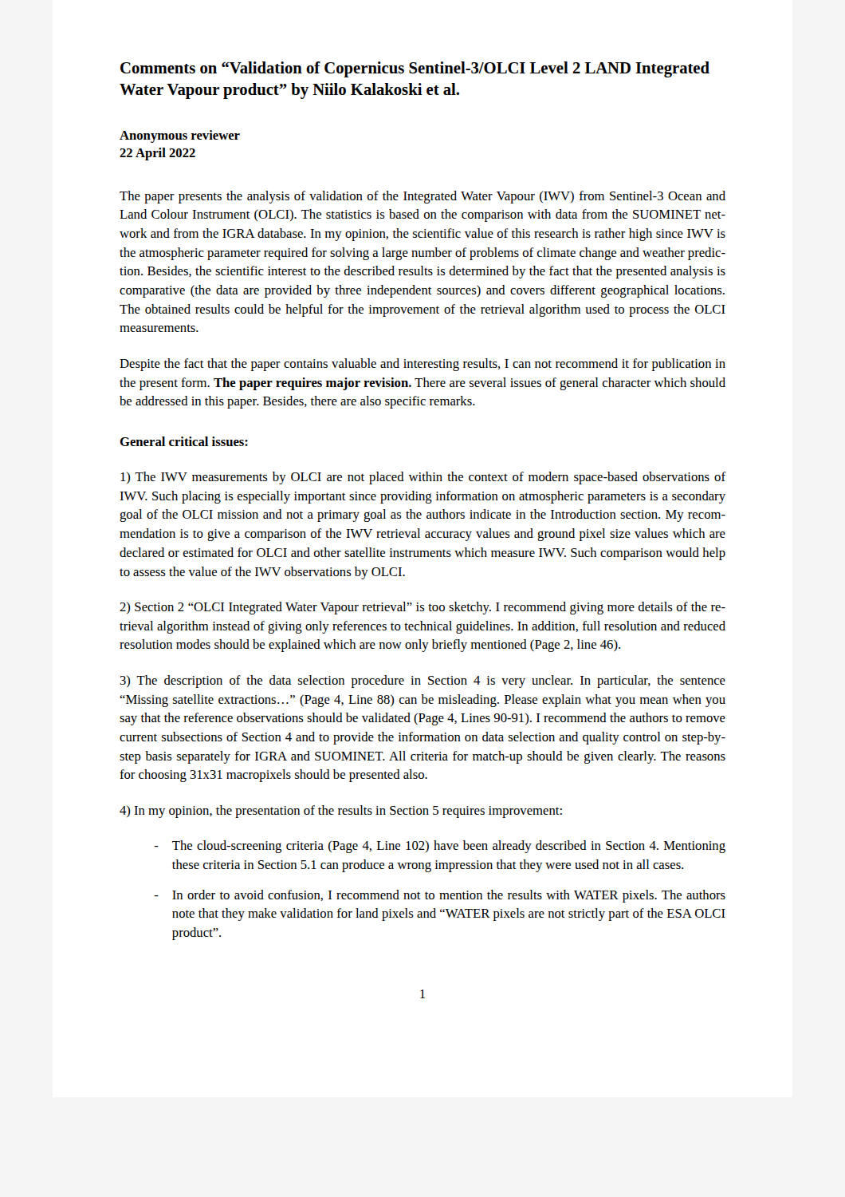Comments on “Validation of Copernicus Sentinel-3/OLCI Level 2 LAND Integrated Water Vapour product” by Niilo Kalakoski et al.
Anonymous reviewer
22 April 2022
The paper presents the analysis of validation of the Integrated Water Vapour (IWV) from Sentinel-3 Ocean and Land Colour Instrument (OLCI). The statistics is based on the comparison with data from the SUOMINET network and from the IGRA database. In my opinion, the scientific value of this research is rather high since IWV is the atmospheric parameter required for solving a large number of problems of climate change and weather prediction. Besides, the scientific interest to the described results is determined by the fact that the presented analysis is comparative (the data are provided by three independent sources) and covers different geographical locations. The obtained results could be helpful for the improvement of the retrieval algorithm used to process the OLCI measurements.
Despite the fact that the paper contains valuable and interesting results, I can not recommend it for publication in the present form. The paper requires major revision. There are several issues of general character which should be addressed in this paper. Besides, there are also specific remarks.
General critical issues:
1) The IWV measurements by OLCI are not placed within the context of modern space-based observations of IWV. Such placing is especially important since providing information on atmospheric parameters is a secondary goal of the OLCI mission and not a primary goal as the authors indicate in the Introduction section. My recommendation is to give a comparison of the IWV retrieval accuracy values and ground pixel size values which are declared or estimated for OLCI and other satellite instruments which measure IWV. Such comparison would help to assess the value of the IWV observations by OLCI.
2) Section 2 “OLCI Integrated Water Vapour retrieval” is too sketchy. I recommend giving more details of the retrieval algorithm instead of giving only references to technical guidelines. In addition, full resolution and reduced resolution modes should be explained which are now only briefly mentioned (Page 2, line 46).
3) The description of the data selection procedure in Section 4 is very unclear. In particular, the sentence “Missing satellite extractions…” (Page 4, Line 88) can be misleading. Please explain what you mean when you say that the reference observations should be validated (Page 4, Lines 90-91). I recommend the authors to remove current subsections of Section 4 and to provide the information on data selection and quality control on step-by-step basis separately for IGRA and SUOMINET. All criteria for match-up should be given clearly. The reasons for choosing 31x31 macropixels should be presented also.
4) In my opinion, the presentation of the results in Section 5 requires improvement:
The cloud-screening criteria (Page 4, Line 102) have been already described in Section 4. Mentioning these criteria in Section 5.1 can produce a wrong impression that they were used not in all cases.
In order to avoid confusion, I recommend not to mention the results with WATER pixels. The authors note that they make validation for land pixels and “WATER pixels are not strictly part of the ESA OLCI product”.
1